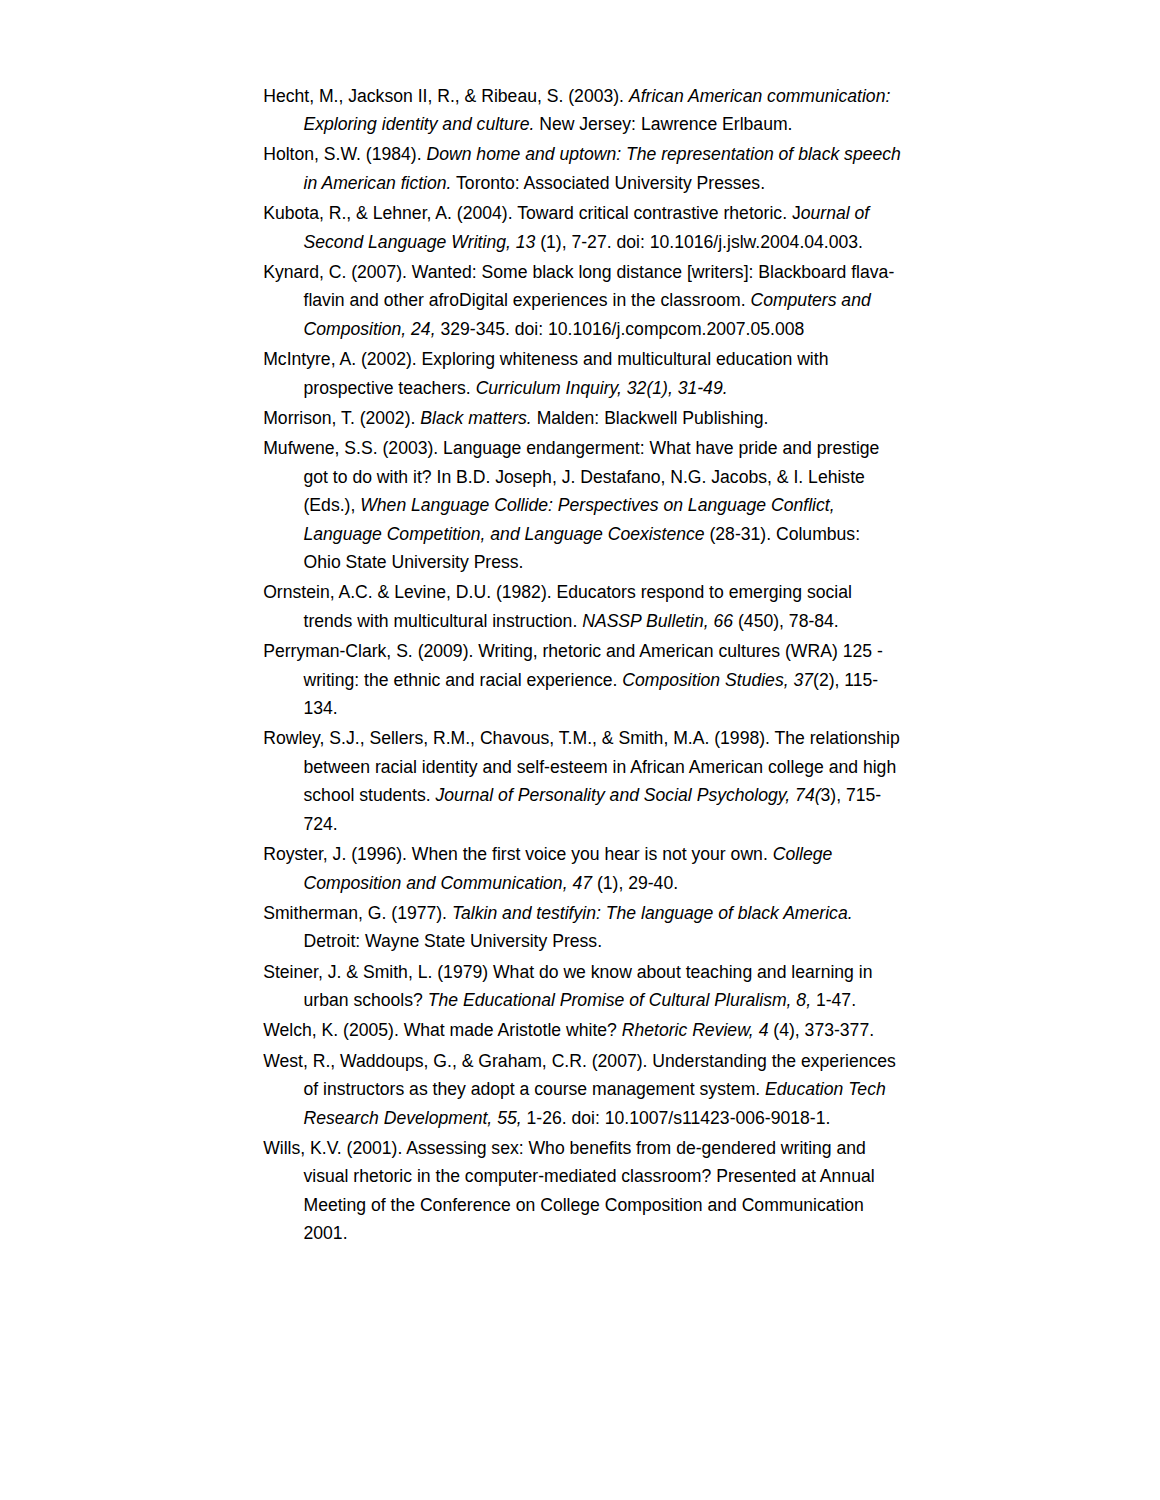Hecht, M., Jackson II, R., & Ribeau, S. (2003). African American communication: Exploring identity and culture. New Jersey: Lawrence Erlbaum.
Holton, S.W. (1984). Down home and uptown: The representation of black speech in American fiction. Toronto: Associated University Presses.
Kubota, R., & Lehner, A. (2004). Toward critical contrastive rhetoric. Journal of Second Language Writing, 13 (1), 7-27. doi: 10.1016/j.jslw.2004.04.003.
Kynard, C. (2007). Wanted: Some black long distance [writers]: Blackboard flava-flavin and other afroDigital experiences in the classroom. Computers and Composition, 24, 329-345. doi: 10.1016/j.compcom.2007.05.008
McIntyre, A. (2002). Exploring whiteness and multicultural education with prospective teachers. Curriculum Inquiry, 32(1), 31-49.
Morrison, T. (2002). Black matters. Malden: Blackwell Publishing.
Mufwene, S.S. (2003). Language endangerment: What have pride and prestige got to do with it? In B.D. Joseph, J. Destafano, N.G. Jacobs, & I. Lehiste (Eds.), When Language Collide: Perspectives on Language Conflict, Language Competition, and Language Coexistence (28-31). Columbus: Ohio State University Press.
Ornstein, A.C. & Levine, D.U. (1982). Educators respond to emerging social trends with multicultural instruction. NASSP Bulletin, 66 (450), 78-84.
Perryman-Clark, S. (2009). Writing, rhetoric and American cultures (WRA) 125 - writing: the ethnic and racial experience. Composition Studies, 37(2), 115-134.
Rowley, S.J., Sellers, R.M., Chavous, T.M., & Smith, M.A. (1998). The relationship between racial identity and self-esteem in African American college and high school students. Journal of Personality and Social Psychology, 74(3), 715-724.
Royster, J. (1996). When the first voice you hear is not your own. College Composition and Communication, 47 (1), 29-40.
Smitherman, G. (1977). Talkin and testifyin: The language of black America. Detroit: Wayne State University Press.
Steiner, J. & Smith, L. (1979) What do we know about teaching and learning in urban schools? The Educational Promise of Cultural Pluralism, 8, 1-47.
Welch, K. (2005). What made Aristotle white? Rhetoric Review, 4 (4), 373-377.
West, R., Waddoups, G., & Graham, C.R. (2007). Understanding the experiences of instructors as they adopt a course management system. Education Tech Research Development, 55, 1-26. doi: 10.1007/s11423-006-9018-1.
Wills, K.V. (2001). Assessing sex: Who benefits from de-gendered writing and visual rhetoric in the computer-mediated classroom? Presented at Annual Meeting of the Conference on College Composition and Communication 2001.